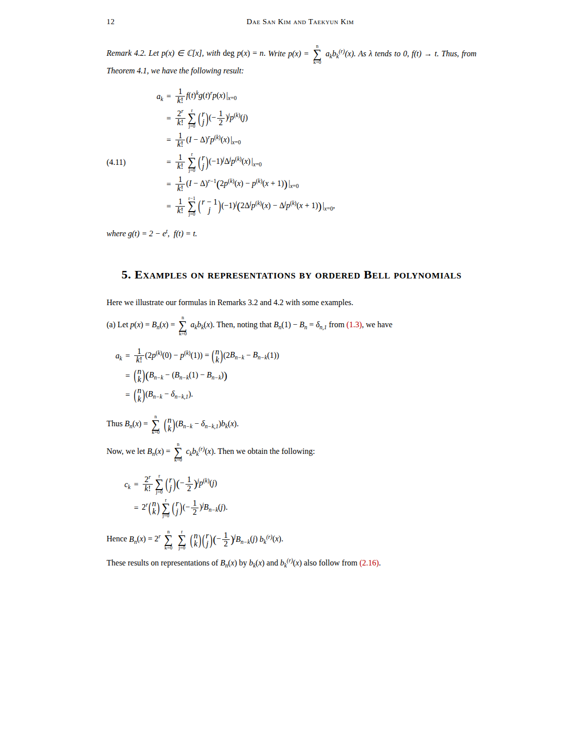12 Dae San Kim and Taekyun Kim
Remark 4.2. Let p(x) ∈ ℂ[x], with deg p(x) = n. Write p(x) = n∑k=0 akbk(r)(x). As λ tends to 0, f(t) → t. Thus, from Theorem 4.1, we have the following result:
| | a k | = | 1 k ! f ( t ) k g ( t ) r p ( x ) / x =0 |
| | | = | 2 r k ! r ∑ j=0 r j (− 1 2 ) j p ( k ) ( j ) |
| | | = | 1 k ! ( I − Δ) r p ( k ) ( x ) / x =0 |
| (4.11) | | = | 1 k ! r ∑ j=0 r j (−1) j Δ j p ( k ) ( x ) / x =0 |
| | | = | 1 k ! ( I − Δ) r −1 ( 2 p ( k ) ( x ) − p ( k ) ( x + 1) ) / x =0 |
| | | = | 1 k ! r−1 ∑ j=0 r − 1 j (−1) j ( 2Δ j p ( k ) ( x ) − Δ j p ( k ) ( x + 1) ) / x =0 , |
where g(t) = 2 − et, f(t) = t.
5. Examples on representations by ordered Bell polynomials
Here we illustrate our formulas in Remarks 3.2 and 4.2 with some examples.
(a) Let p(x) = Bn(x) = n∑k=0 akbk(x). Then, noting that Bn(1) − Bn = δn,1 from (1.3), we have
| a k | = | 1 k ! (2 p ( k ) (0) − p ( k ) (1)) = n k (2 B n−k − B n−k (1)) |
| | = | n k ( B n−k − ( B n−k (1) − B n−k ) ) |
| | = | n k ( B n−k − δ n−k,1 ). |
Thus Bn(x) = n∑k=0 nk(Bn−k − δn−k,1)bk(x).
Now, we let Bn(x) = n∑k=0 ckbk(r)(x). Then we obtain the following:
| c k | = | 2 r k ! r ∑ j=0 r j ( − 1 2 ) j p ( k ) ( j ) |
| | = | 2 r n k r ∑ j=0 r j (− 1 2 ) j B n−k ( j ). |
Hence Bn(x) = 2r n∑k=0 r∑j=0 nk rj(−12)jBn−k(j) bk(r)(x).
These results on representations of Bn(x) by bk(x) and bk(r)(x) also follow from (2.16).